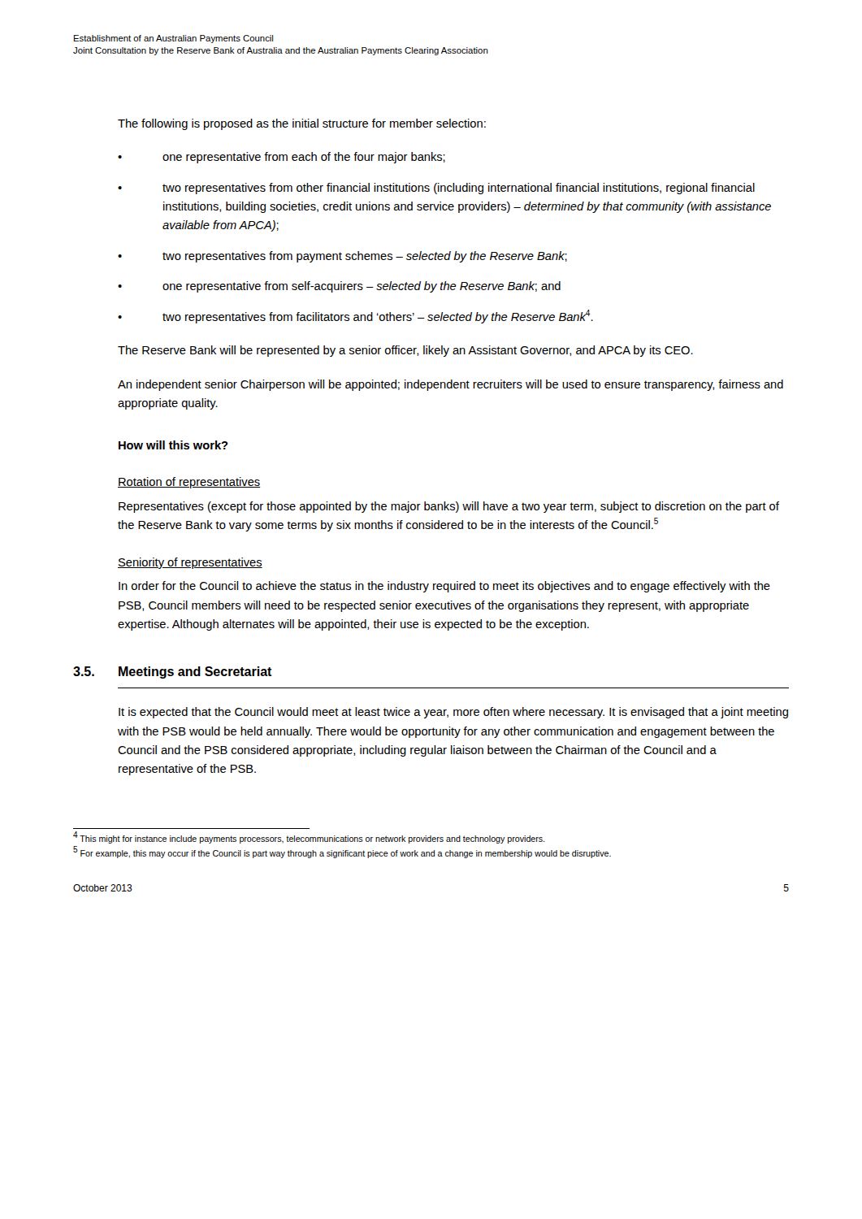Establishment of an Australian Payments Council
Joint Consultation by the Reserve Bank of Australia and the Australian Payments Clearing Association
The following is proposed as the initial structure for member selection:
one representative from each of the four major banks;
two representatives from other financial institutions (including international financial institutions, regional financial institutions, building societies, credit unions and service providers) – determined by that community (with assistance available from APCA);
two representatives from payment schemes – selected by the Reserve Bank;
one representative from self-acquirers – selected by the Reserve Bank; and
two representatives from facilitators and ‘others’ – selected by the Reserve Bank4.
The Reserve Bank will be represented by a senior officer, likely an Assistant Governor, and APCA by its CEO.
An independent senior Chairperson will be appointed; independent recruiters will be used to ensure transparency, fairness and appropriate quality.
How will this work?
Rotation of representatives
Representatives (except for those appointed by the major banks) will have a two year term, subject to discretion on the part of the Reserve Bank to vary some terms by six months if considered to be in the interests of the Council.5
Seniority of representatives
In order for the Council to achieve the status in the industry required to meet its objectives and to engage effectively with the PSB, Council members will need to be respected senior executives of the organisations they represent, with appropriate expertise. Although alternates will be appointed, their use is expected to be the exception.
3.5. Meetings and Secretariat
It is expected that the Council would meet at least twice a year, more often where necessary. It is envisaged that a joint meeting with the PSB would be held annually. There would be opportunity for any other communication and engagement between the Council and the PSB considered appropriate, including regular liaison between the Chairman of the Council and a representative of the PSB.
4 This might for instance include payments processors, telecommunications or network providers and technology providers.
5 For example, this may occur if the Council is part way through a significant piece of work and a change in membership would be disruptive.
October 2013 5